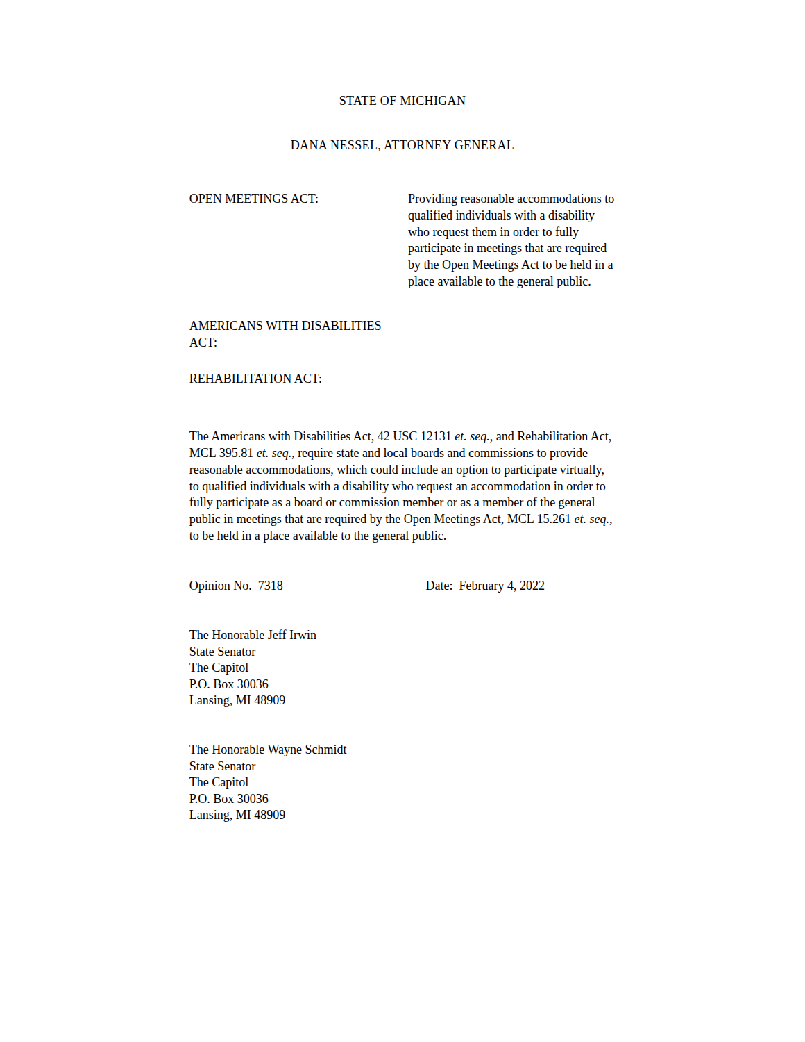STATE OF MICHIGAN
DANA NESSEL, ATTORNEY GENERAL
| OPEN MEETINGS ACT: | Providing reasonable accommodations to qualified individuals with a disability who request them in order to fully participate in meetings that are required by the Open Meetings Act to be held in a place available to the general public. |
| AMERICANS WITH DISABILITIES ACT: | |
| REHABILITATION ACT: | |
The Americans with Disabilities Act, 42 USC 12131 et. seq., and Rehabilitation Act, MCL 395.81 et. seq., require state and local boards and commissions to provide reasonable accommodations, which could include an option to participate virtually, to qualified individuals with a disability who request an accommodation in order to fully participate as a board or commission member or as a member of the general public in meetings that are required by the Open Meetings Act, MCL 15.261 et. seq., to be held in a place available to the general public.
Opinion No. 7318
Date: February 4, 2022
The Honorable Jeff Irwin
State Senator
The Capitol
P.O. Box 30036
Lansing, MI 48909
The Honorable Wayne Schmidt
State Senator
The Capitol
P.O. Box 30036
Lansing, MI 48909